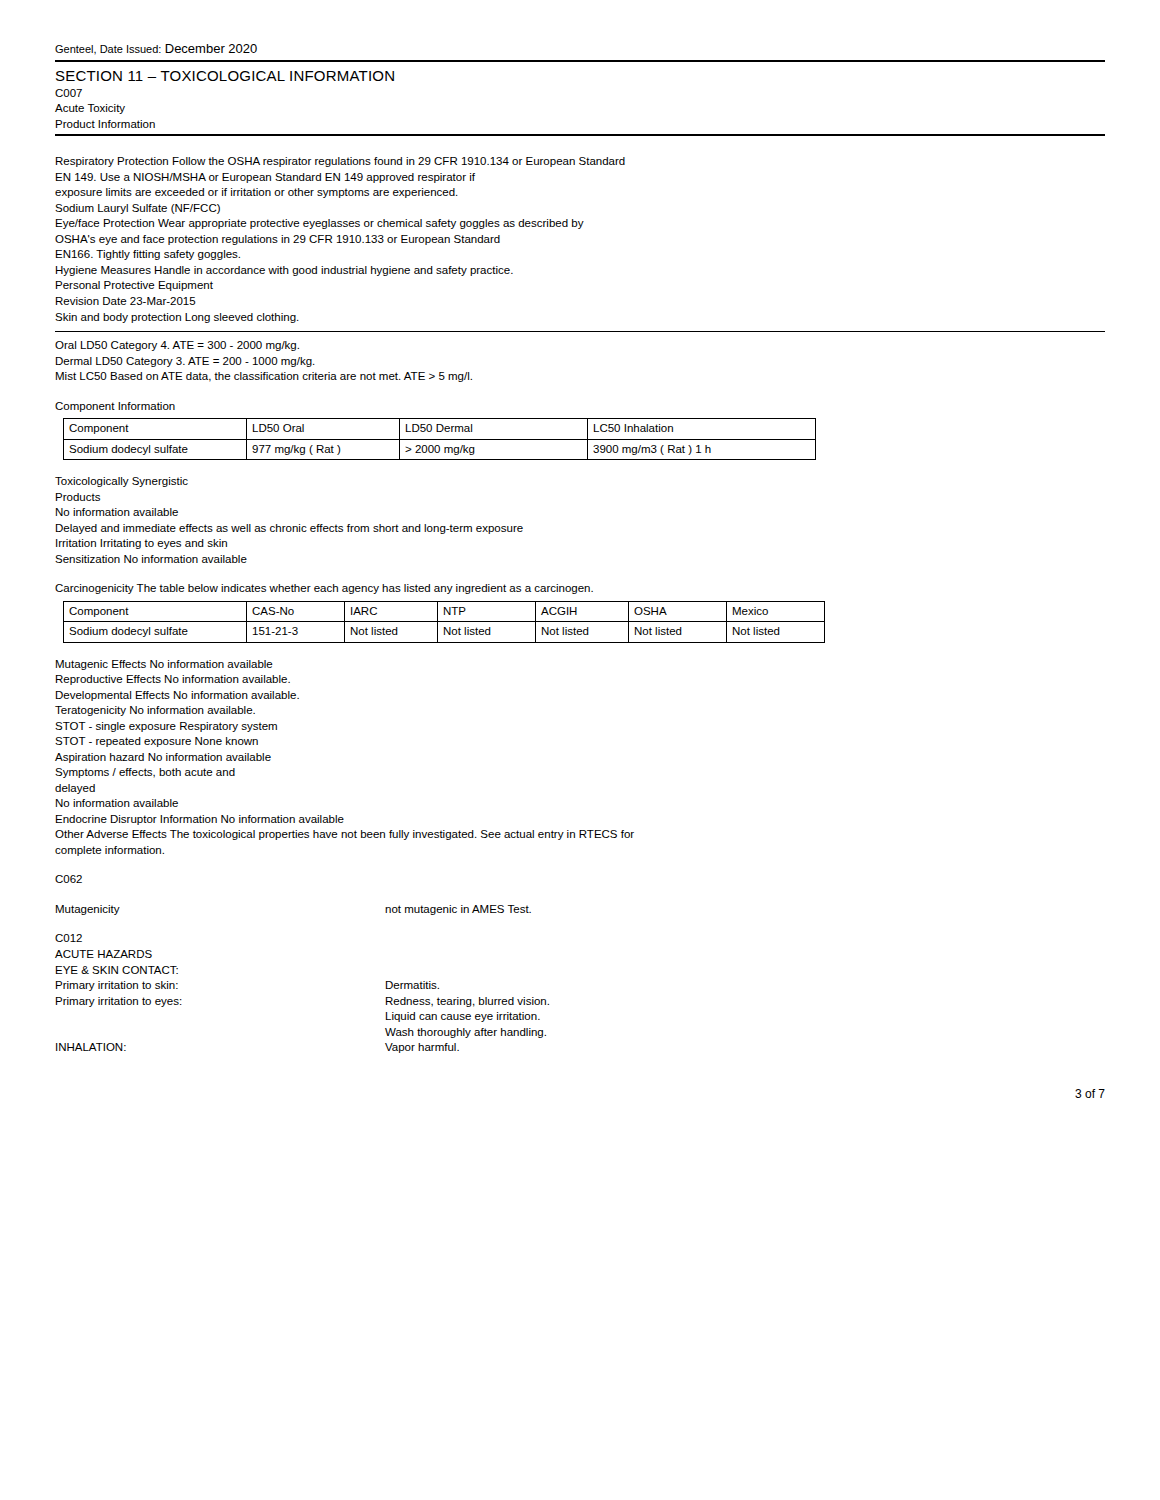Genteel, Date Issued: December 2020
SECTION 11 – TOXICOLOGICAL INFORMATION
C007
Acute Toxicity
Product Information
Respiratory Protection Follow the OSHA respirator regulations found in 29 CFR 1910.134 or European Standard
EN 149. Use a NIOSH/MSHA or European Standard EN 149 approved respirator if
exposure limits are exceeded or if irritation or other symptoms are experienced.
Sodium Lauryl Sulfate (NF/FCC)
Eye/face Protection Wear appropriate protective eyeglasses or chemical safety goggles as described by
OSHA's eye and face protection regulations in 29 CFR 1910.133 or European Standard
EN166. Tightly fitting safety goggles.
Hygiene Measures Handle in accordance with good industrial hygiene and safety practice.
Personal Protective Equipment
Revision Date 23-Mar-2015
Skin and body protection Long sleeved clothing.
Oral LD50 Category 4. ATE = 300 - 2000 mg/kg.
Dermal LD50 Category 3. ATE = 200 - 1000 mg/kg.
Mist LC50 Based on ATE data, the classification criteria are not met. ATE > 5 mg/l.
Component Information
| Component | LD50 Oral | LD50 Dermal | LC50 Inhalation |
| Sodium dodecyl sulfate | 977 mg/kg ( Rat ) | > 2000 mg/kg | 3900 mg/m3 ( Rat ) 1 h |
Toxicologically Synergistic
Products
No information available
Delayed and immediate effects as well as chronic effects from short and long-term exposure
Irritation Irritating to eyes and skin
Sensitization No information available
Carcinogenicity The table below indicates whether each agency has listed any ingredient as a carcinogen.
| Component | CAS-No | IARC | NTP | ACGIH | OSHA | Mexico |
| Sodium dodecyl sulfate | 151-21-3 | Not listed | Not listed | Not listed | Not listed | Not listed |
Mutagenic Effects No information available
Reproductive Effects No information available.
Developmental Effects No information available.
Teratogenicity No information available.
STOT - single exposure Respiratory system
STOT - repeated exposure None known
Aspiration hazard No information available
Symptoms / effects, both acute and
delayed
No information available
Endocrine Disruptor Information No information available
Other Adverse Effects The toxicological properties have not been fully investigated. See actual entry in RTECS for
complete information.
C062
Mutagenicity
not mutagenic in AMES Test.
C012
ACUTE HAZARDS
EYE & SKIN CONTACT:
Primary irritation to skin:
Dermatitis.
Primary irritation to eyes:
Redness, tearing, blurred vision.
Liquid can cause eye irritation.
Wash thoroughly after handling.
INHALATION:
Vapor harmful.
3 of 7